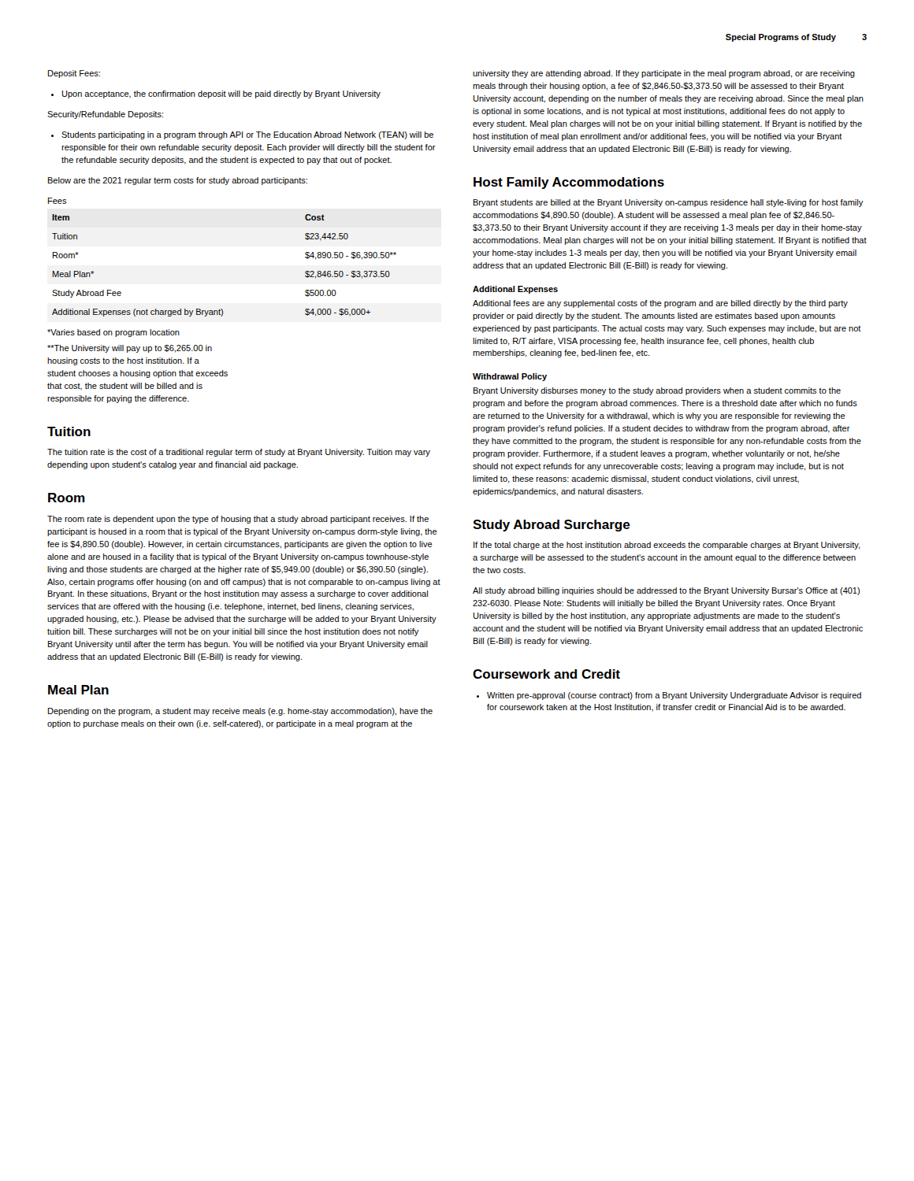Special Programs of Study 3
Deposit Fees:
Upon acceptance, the confirmation deposit will be paid directly by Bryant University
Security/Refundable Deposits:
Students participating in a program through API or The Education Abroad Network (TEAN) will be responsible for their own refundable security deposit. Each provider will directly bill the student for the refundable security deposits, and the student is expected to pay that out of pocket.
Below are the 2021 regular term costs for study abroad participants:
Fees
| Item | Cost |
| --- | --- |
| Tuition | $23,442.50 |
| Room* | $4,890.50 - $6,390.50** |
| Meal Plan* | $2,846.50 - $3,373.50 |
| Study Abroad Fee | $500.00 |
| Additional Expenses (not charged by Bryant) | $4,000 - $6,000+ |
*Varies based on program location
**The University will pay up to $6,265.00 in housing costs to the host institution. If a student chooses a housing option that exceeds that cost, the student will be billed and is responsible for paying the difference.
Tuition
The tuition rate is the cost of a traditional regular term of study at Bryant University. Tuition may vary depending upon student's catalog year and financial aid package.
Room
The room rate is dependent upon the type of housing that a study abroad participant receives. If the participant is housed in a room that is typical of the Bryant University on-campus dorm-style living, the fee is $4,890.50 (double). However, in certain circumstances, participants are given the option to live alone and are housed in a facility that is typical of the Bryant University on-campus townhouse-style living and those students are charged at the higher rate of $5,949.00 (double) or $6,390.50 (single). Also, certain programs offer housing (on and off campus) that is not comparable to on-campus living at Bryant. In these situations, Bryant or the host institution may assess a surcharge to cover additional services that are offered with the housing (i.e. telephone, internet, bed linens, cleaning services, upgraded housing, etc.). Please be advised that the surcharge will be added to your Bryant University tuition bill. These surcharges will not be on your initial bill since the host institution does not notify Bryant University until after the term has begun. You will be notified via your Bryant University email address that an updated Electronic Bill (E-Bill) is ready for viewing.
Meal Plan
Depending on the program, a student may receive meals (e.g. home-stay accommodation), have the option to purchase meals on their own (i.e. self-catered), or participate in a meal program at the university they are attending abroad. If they participate in the meal program abroad, or are receiving meals through their housing option, a fee of $2,846.50-$3,373.50 will be assessed to their Bryant University account, depending on the number of meals they are receiving abroad. Since the meal plan is optional in some locations, and is not typical at most institutions, additional fees do not apply to every student. Meal plan charges will not be on your initial billing statement. If Bryant is notified by the host institution of meal plan enrollment and/or additional fees, you will be notified via your Bryant University email address that an updated Electronic Bill (E-Bill) is ready for viewing.
Host Family Accommodations
Bryant students are billed at the Bryant University on-campus residence hall style-living for host family accommodations $4,890.50 (double). A student will be assessed a meal plan fee of $2,846.50- $3,373.50 to their Bryant University account if they are receiving 1-3 meals per day in their home-stay accommodations. Meal plan charges will not be on your initial billing statement. If Bryant is notified that your home-stay includes 1-3 meals per day, then you will be notified via your Bryant University email address that an updated Electronic Bill (E-Bill) is ready for viewing.
Additional Expenses
Additional fees are any supplemental costs of the program and are billed directly by the third party provider or paid directly by the student. The amounts listed are estimates based upon amounts experienced by past participants. The actual costs may vary. Such expenses may include, but are not limited to, R/T airfare, VISA processing fee, health insurance fee, cell phones, health club memberships, cleaning fee, bed-linen fee, etc.
Withdrawal Policy
Bryant University disburses money to the study abroad providers when a student commits to the program and before the program abroad commences. There is a threshold date after which no funds are returned to the University for a withdrawal, which is why you are responsible for reviewing the program provider's refund policies. If a student decides to withdraw from the program abroad, after they have committed to the program, the student is responsible for any non-refundable costs from the program provider. Furthermore, if a student leaves a program, whether voluntarily or not, he/she should not expect refunds for any unrecoverable costs; leaving a program may include, but is not limited to, these reasons: academic dismissal, student conduct violations, civil unrest, epidemics/pandemics, and natural disasters.
Study Abroad Surcharge
If the total charge at the host institution abroad exceeds the comparable charges at Bryant University, a surcharge will be assessed to the student's account in the amount equal to the difference between the two costs.
All study abroad billing inquiries should be addressed to the Bryant University Bursar's Office at (401) 232-6030. Please Note: Students will initially be billed the Bryant University rates. Once Bryant University is billed by the host institution, any appropriate adjustments are made to the student's account and the student will be notified via Bryant University email address that an updated Electronic Bill (E-Bill) is ready for viewing.
Coursework and Credit
Written pre-approval (course contract) from a Bryant University Undergraduate Advisor is required for coursework taken at the Host Institution, if transfer credit or Financial Aid is to be awarded.